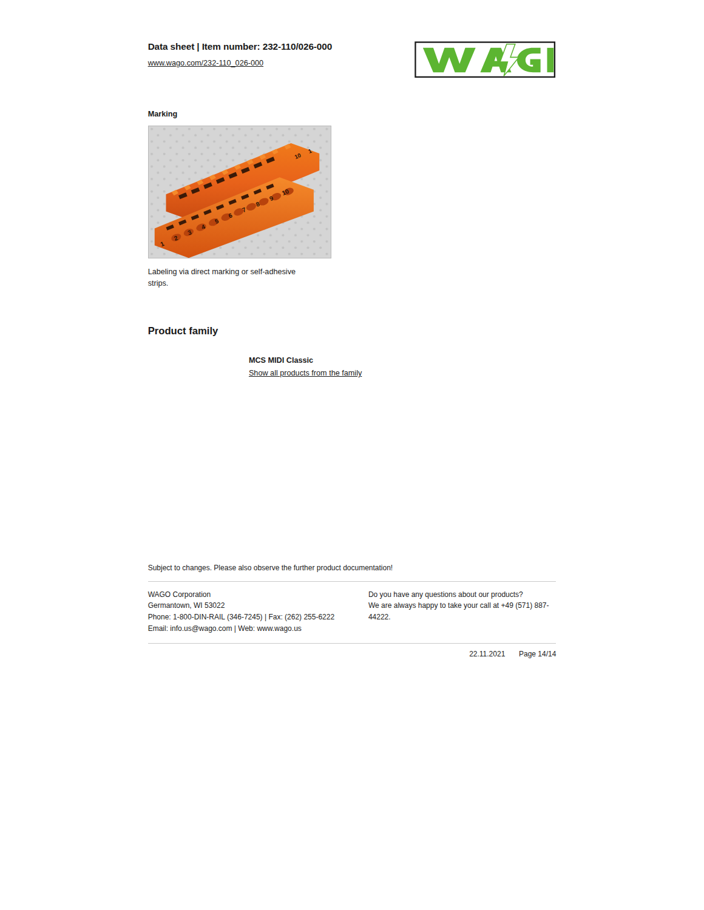Data sheet | Item number: 232-110/026-000
www.wago.com/232-110_026-000
Marking
1 2 3 4 5 6 7 8 9 10 10 1
Labeling via direct marking or self-adhesive strips.
Product family
MCS MIDI Classic
Show all products from the family
Subject to changes. Please also observe the further product documentation!
WAGO Corporation
Germantown, WI 53022
Phone: 1-800-DIN-RAIL (346-7245) | Fax: (262) 255-6222
Email: info.us@wago.com | Web: www.wago.us
Do you have any questions about our products?
We are always happy to take your call at +49 (571) 887-44222.
22.11.2021 Page 14/14